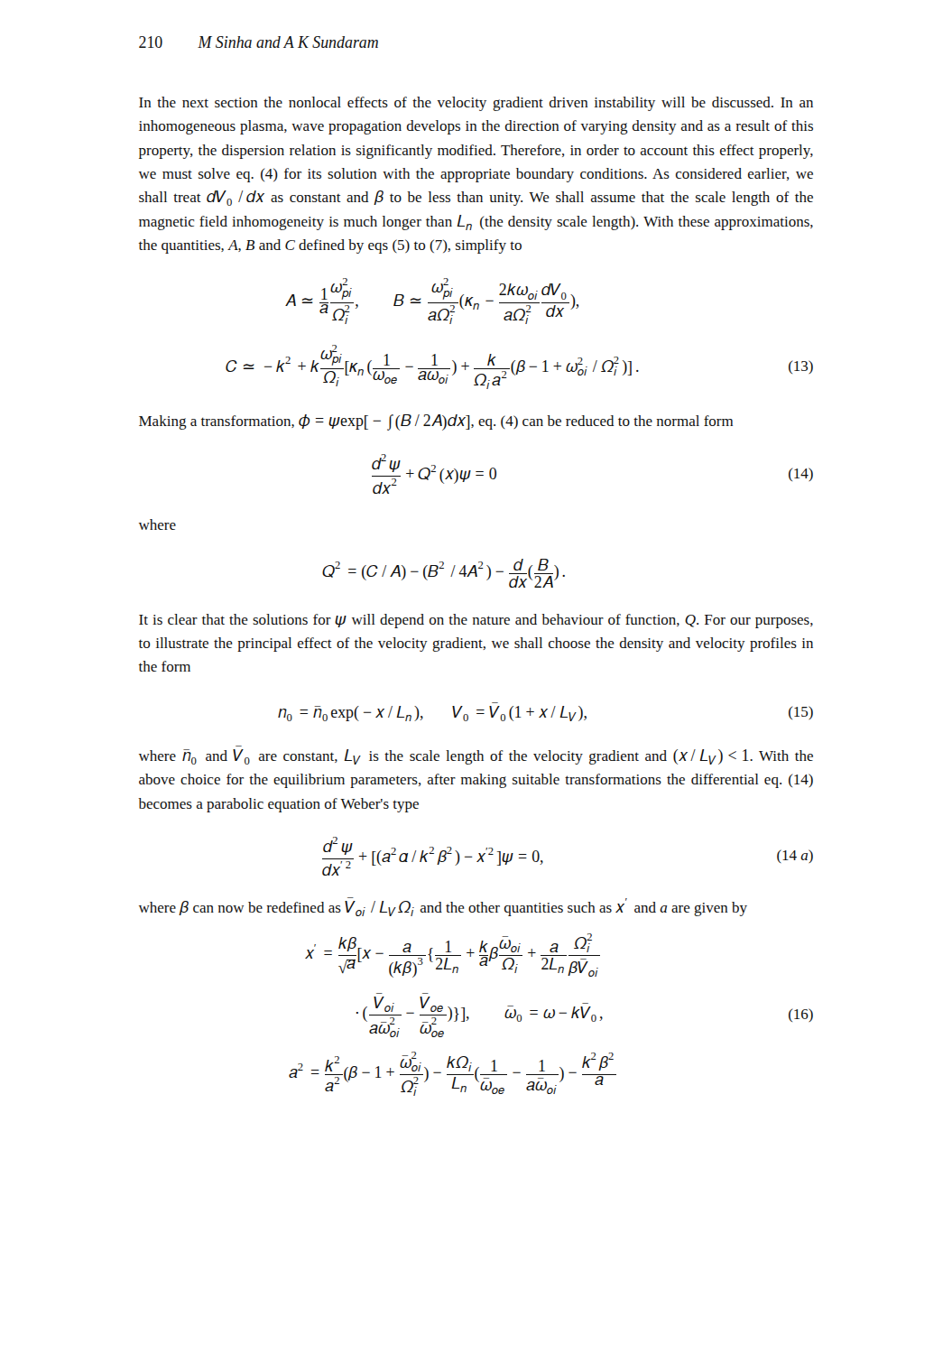210 M Sinha and A K Sundaram
In the next section the nonlocal effects of the velocity gradient driven instability will be discussed. In an inhomogeneous plasma, wave propagation develops in the direction of varying density and as a result of this property, the dispersion relation is significantly modified. Therefore, in order to account this effect properly, we must solve eq. (4) for its solution with the appropriate boundary conditions. As considered earlier, we shall treat dV0/dx as constant and β to be less than unity. We shall assume that the scale length of the magnetic field inhomogeneity is much longer than Ln (the density scale length). With these approximations, the quantities, A, B and C defined by eqs (5) to (7), simplify to
A≃ 1a ωpi2 Ωi2 , B≃ ωpi2 aΩi2 ( κn − 2kωoi aΩi2 dV0dx ) ,
C≃−k2 + k ωpi2 Ωi [ κn ( 1ωoe − 1aωoi ) + k Ωia2 (β−1+ ωoi2 / Ωi2 ) ] .
(13)
Making a transformation, ϕ=ψexp[−∫(B/2A)dx], eq. (4) can be reduced to the normal form
d2ψ dx2 + Q2 (x) ψ = 0
(14)
where
Q2 = (C/A) − (B2/4A2) − ddx (B2A) .
It is clear that the solutions for ψ will depend on the nature and behaviour of function, Q. For our purposes, to illustrate the principal effect of the velocity gradient, we shall choose the density and velocity profiles in the form
n0 = n¯0 exp (−x/Ln) , V0 = V¯0 (1+x/LV) ,
(15)
where n¯0 and V¯0 are constant, LV is the scale length of the velocity gradient and (x/LV)<1. With the above choice for the equilibrium parameters, after making suitable transformations the differential eq. (14) becomes a parabolic equation of Weber's type
d2ψ dx′⁢2 + [ ( a2α / k2β2 ) − x′2 ] ψ = 0 ,
(14 a)
where β can now be redefined as V¯oi/LVΩi and the other quantities such as x′ and a are given by
x′ = kβ a [ x − a (kβ)3 { 12Ln + ka β ω¯oi Ωi + a2Ln Ωi2 βV¯oi
⋅ ( V¯oi aω¯oi2 − V¯oe ω¯oe2 ) } ] , ω¯0 = ω − k V¯0 ,
(16)
a2 = k2a2 ( β−1+ ω¯oi2 Ωi2 ) − kΩi Ln ( 1ω¯oe − 1aω¯oi ) − k2β2 a